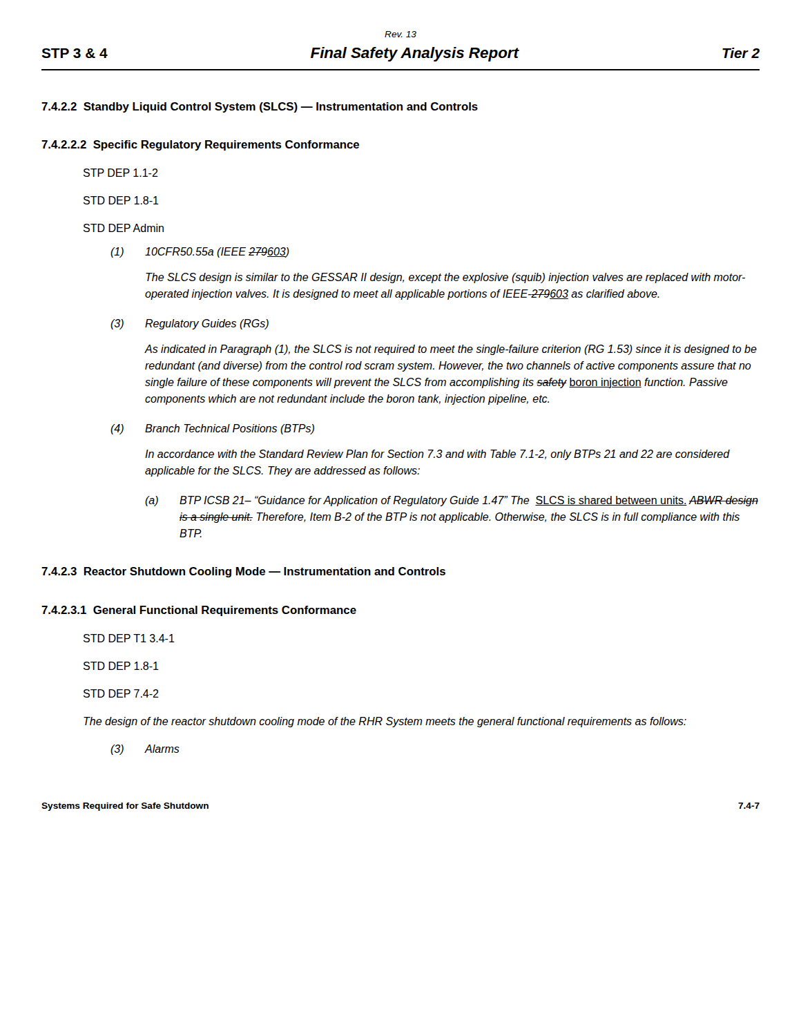Rev. 13
STP 3 & 4 Final Safety Analysis Report Tier 2
7.4.2.2 Standby Liquid Control System (SLCS) — Instrumentation and Controls
7.4.2.2.2 Specific Regulatory Requirements Conformance
STP DEP 1.1-2
STD DEP 1.8-1
STD DEP Admin
(1) 10CFR50.55a (IEEE 279603)
The SLCS design is similar to the GESSAR II design, except the explosive (squib) injection valves are replaced with motor-operated injection valves. It is designed to meet all applicable portions of IEEE-279603 as clarified above.
(3) Regulatory Guides (RGs)
As indicated in Paragraph (1), the SLCS is not required to meet the single-failure criterion (RG 1.53) since it is designed to be redundant (and diverse) from the control rod scram system. However, the two channels of active components assure that no single failure of these components will prevent the SLCS from accomplishing its safety boron injection function. Passive components which are not redundant include the boron tank, injection pipeline, etc.
(4) Branch Technical Positions (BTPs)
In accordance with the Standard Review Plan for Section 7.3 and with Table 7.1-2, only BTPs 21 and 22 are considered applicable for the SLCS. They are addressed as follows:
(a) BTP ICSB 21– “Guidance for Application of Regulatory Guide 1.47” The SLCS is shared between units. ABWR design is a single unit. Therefore, Item B-2 of the BTP is not applicable. Otherwise, the SLCS is in full compliance with this BTP.
7.4.2.3 Reactor Shutdown Cooling Mode — Instrumentation and Controls
7.4.2.3.1 General Functional Requirements Conformance
STD DEP T1 3.4-1
STD DEP 1.8-1
STD DEP 7.4-2
The design of the reactor shutdown cooling mode of the RHR System meets the general functional requirements as follows:
(3) Alarms
Systems Required for Safe Shutdown 7.4-7